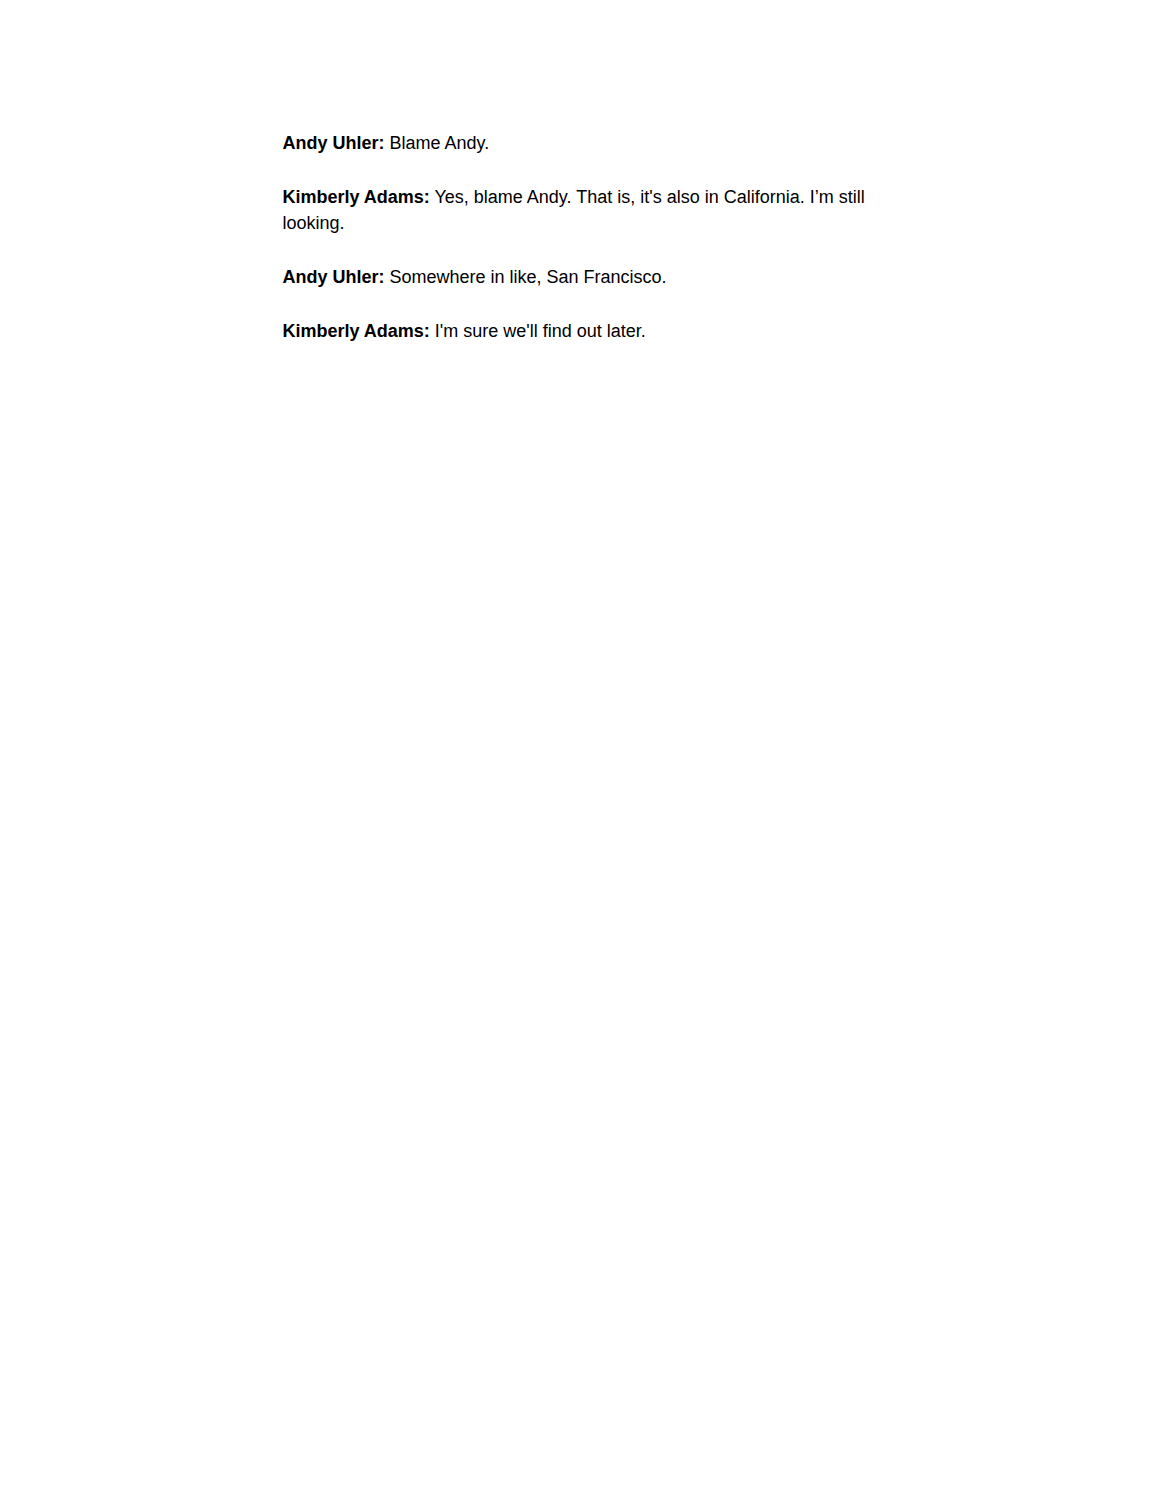Andy Uhler: Blame Andy.
Kimberly Adams: Yes, blame Andy. That is, it's also in California. I’m still looking.
Andy Uhler: Somewhere in like, San Francisco.
Kimberly Adams: I'm sure we'll find out later.